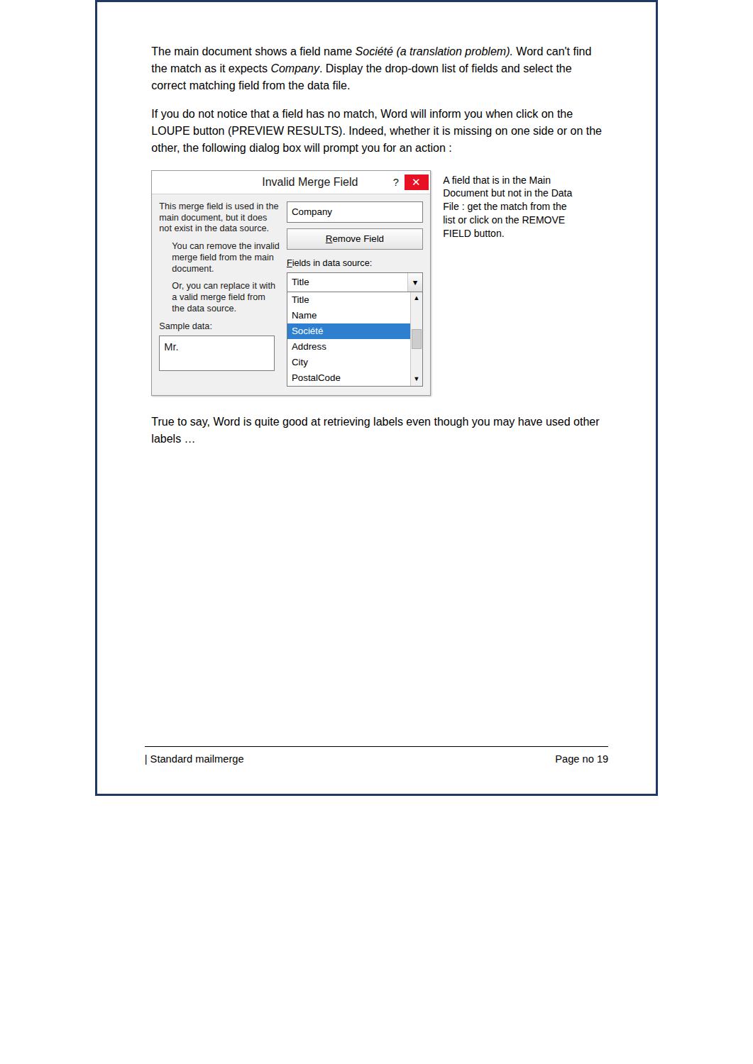The main document shows a field name Société (a translation problem). Word can't find the match as it expects Company. Display the drop-down list of fields and select the correct matching field from the data file.
If you do not notice that a field has no match, Word will inform you when click on the LOUPE button (PREVIEW RESULTS). Indeed, whether it is missing on one side or on the other, the following dialog box will prompt you for an action :
Invalid Merge Field ? ✕
This merge field is used in the main document, but it does not exist in the data source.
You can remove the invalid merge field from the main document.
Or, you can replace it with a valid merge field from the data source.
Sample data:
Mr.
Company
Remove Field
Fields in data source:
Title ▼
Title
Name
Société
Address
City
PostalCode
▲
▼
A field that is in the Main Document but not in the Data File : get the match from the list or click on the REMOVE FIELD button.
True to say, Word is quite good at retrieving labels even though you may have used other labels …
| Standard mailmerge Page no 19